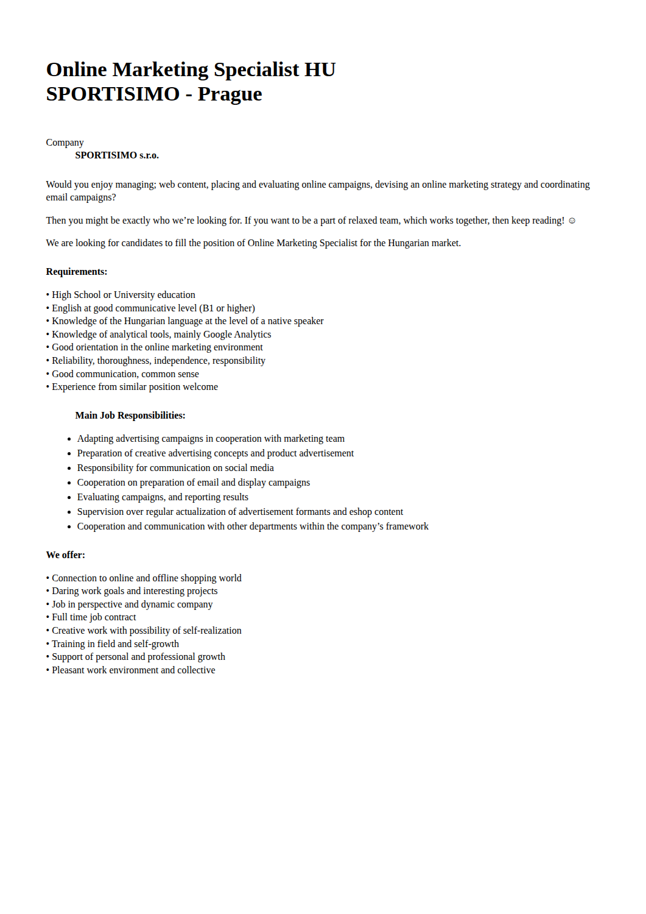Online Marketing Specialist HU
SPORTISIMO - Prague
Company
SPORTISIMO s.r.o.
Would you enjoy managing; web content, placing and evaluating online campaigns, devising an online marketing strategy and coordinating email campaigns?
Then you might be exactly who we’re looking for. If you want to be a part of relaxed team, which works together, then keep reading! ☺
We are looking for candidates to fill the position of Online Marketing Specialist for the Hungarian market.
Requirements:
• High School or University education
• English at good communicative level (B1 or higher)
• Knowledge of the Hungarian language at the level of a native speaker
• Knowledge of analytical tools, mainly Google Analytics
• Good orientation in the online marketing environment
• Reliability, thoroughness, independence, responsibility
• Good communication, common sense
• Experience from similar position welcome
Main Job Responsibilities:
Adapting advertising campaigns in cooperation with marketing team
Preparation of creative advertising concepts and product advertisement
Responsibility for communication on social media
Cooperation on preparation of email and display campaigns
Evaluating campaigns, and reporting results
Supervision over regular actualization of advertisement formants and eshop content
Cooperation and communication with other departments within the company’s framework
We offer:
• Connection to online and offline shopping world
• Daring work goals and interesting projects
• Job in perspective and dynamic company
• Full time job contract
• Creative work with possibility of self-realization
• Training in field and self-growth
• Support of personal and professional growth
• Pleasant work environment and collective